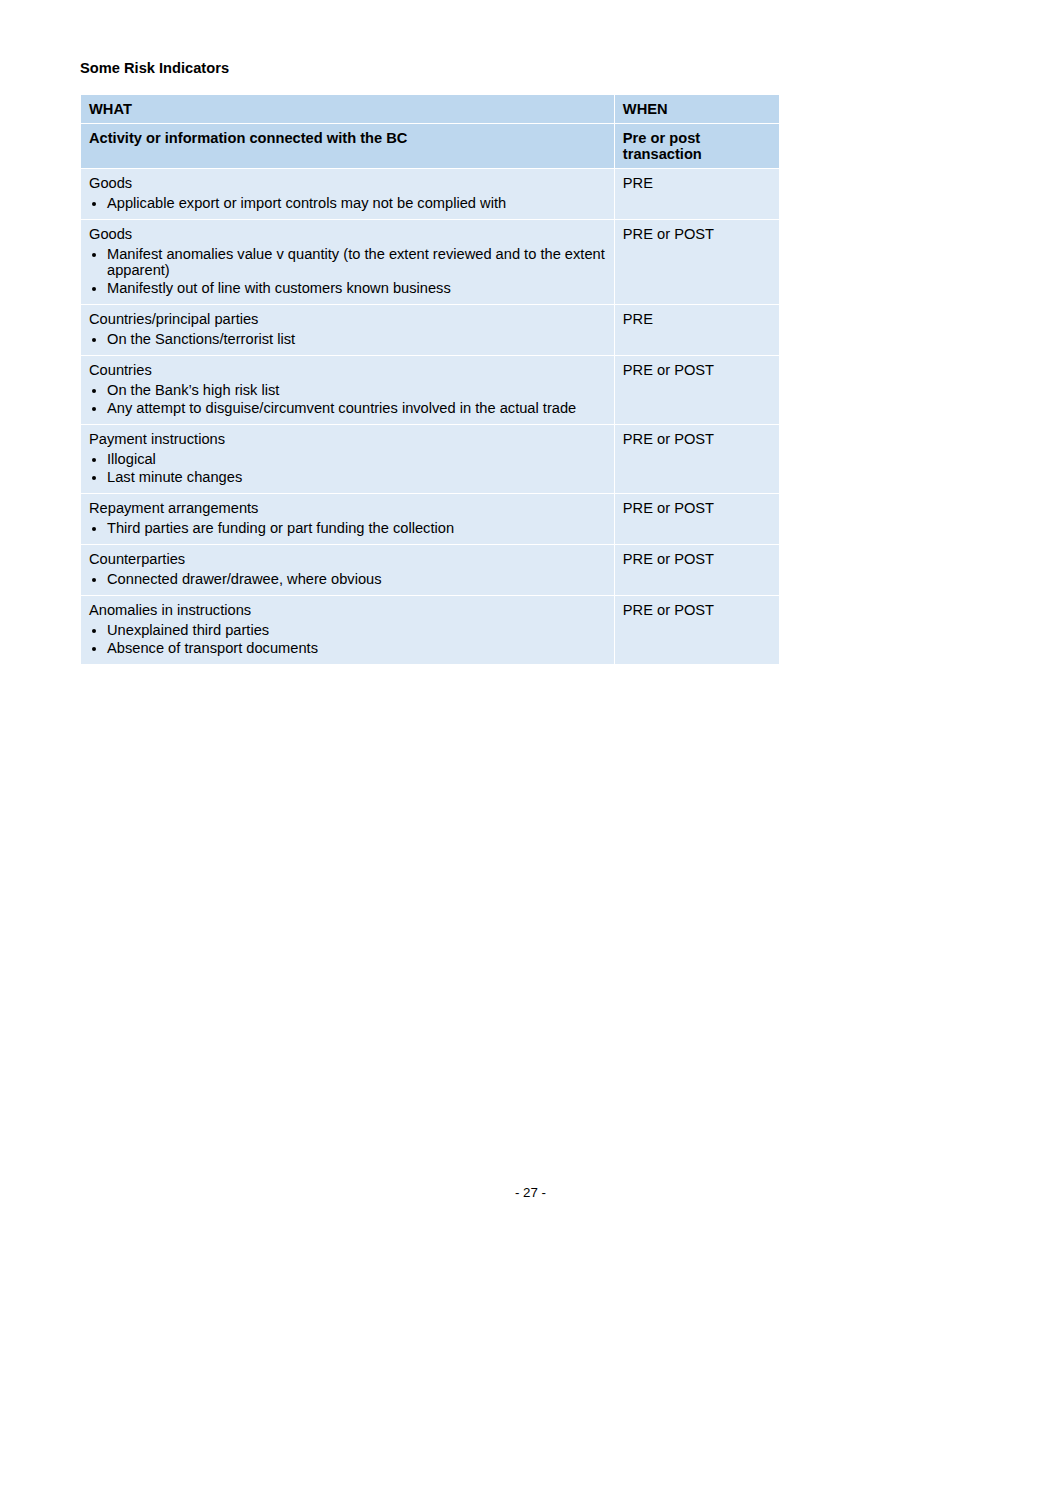Some Risk Indicators
| WHAT | WHEN |
| --- | --- |
| Activity or information connected with the BC | Pre or post transaction |
| Goods Applicable export or import controls may not be complied with | PRE |
| Goods Manifest anomalies value v quantity (to the extent reviewed and to the extent apparent) Manifestly out of line with customers known business | PRE or POST |
| Countries/principal parties On the Sanctions/terrorist list | PRE |
| Countries On the Bank’s high risk list Any attempt to disguise/circumvent countries involved in the actual trade | PRE or POST |
| Payment instructions Illogical Last minute changes | PRE or POST |
| Repayment arrangements Third parties are funding or part funding the collection | PRE or POST |
| Counterparties Connected drawer/drawee, where obvious | PRE or POST |
| Anomalies in instructions Unexplained third parties Absence of transport documents | PRE or POST |
- 27 -